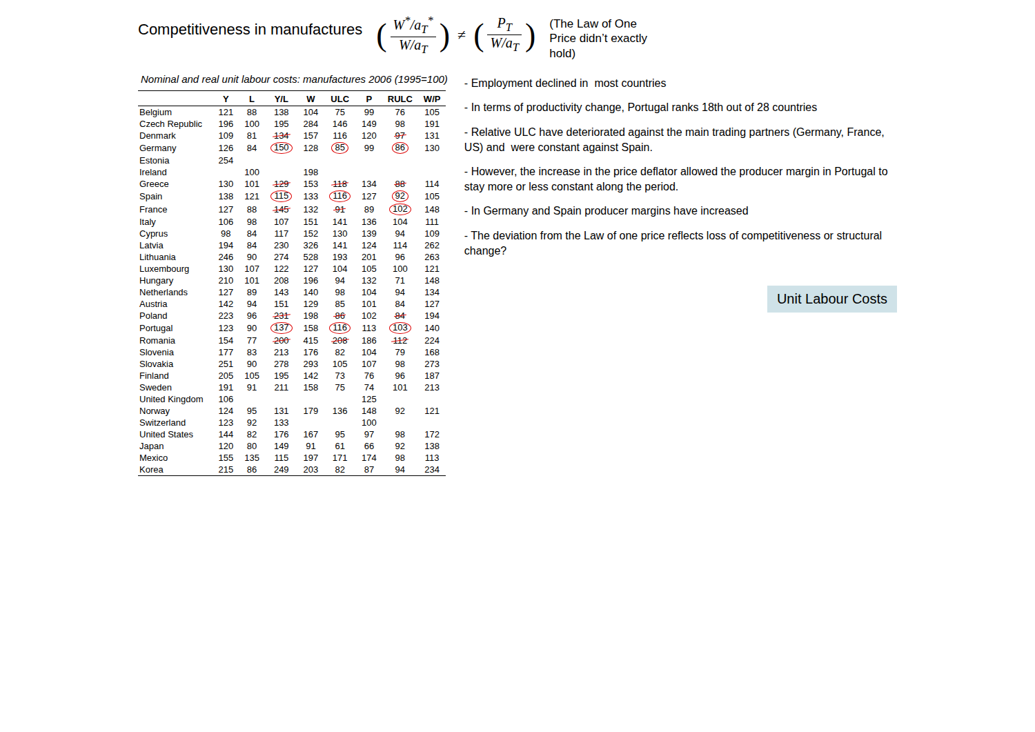Competitiveness in manufactures
( W*/aT* W/aT ) ≠ ( PT W/aT )
(The Law of One
Price didn’t exactly
hold)
Nominal and real unit labour costs: manufactures 2006 (1995=100)
| | Y | L | Y/L | W | ULC | P | RULC | W/P |
| --- | --- | --- | --- | --- | --- | --- | --- | --- |
| Belgium | 121 | 88 | 138 | 104 | 75 | 99 | 76 | 105 |
| Czech Republic | 196 | 100 | 195 | 284 | 146 | 149 | 98 | 191 |
| Denmark | 109 | 81 | 134 | 157 | 116 | 120 | 97 | 131 |
| Germany | 126 | 84 | 150 | 128 | 85 | 99 | 86 | 130 |
| Estonia | 254 | | | | | | | |
| Ireland | | 100 | | 198 | | | | |
| Greece | 130 | 101 | 129 | 153 | 118 | 134 | 88 | 114 |
| Spain | 138 | 121 | 115 | 133 | 116 | 127 | 92 | 105 |
| France | 127 | 88 | 145 | 132 | 91 | 89 | 102 | 148 |
| Italy | 106 | 98 | 107 | 151 | 141 | 136 | 104 | 111 |
| Cyprus | 98 | 84 | 117 | 152 | 130 | 139 | 94 | 109 |
| Latvia | 194 | 84 | 230 | 326 | 141 | 124 | 114 | 262 |
| Lithuania | 246 | 90 | 274 | 528 | 193 | 201 | 96 | 263 |
| Luxembourg | 130 | 107 | 122 | 127 | 104 | 105 | 100 | 121 |
| Hungary | 210 | 101 | 208 | 196 | 94 | 132 | 71 | 148 |
| Netherlands | 127 | 89 | 143 | 140 | 98 | 104 | 94 | 134 |
| Austria | 142 | 94 | 151 | 129 | 85 | 101 | 84 | 127 |
| Poland | 223 | 96 | 231 | 198 | 86 | 102 | 84 | 194 |
| Portugal | 123 | 90 | 137 | 158 | 116 | 113 | 103 | 140 |
| Romania | 154 | 77 | 200 | 415 | 208 | 186 | 112 | 224 |
| Slovenia | 177 | 83 | 213 | 176 | 82 | 104 | 79 | 168 |
| Slovakia | 251 | 90 | 278 | 293 | 105 | 107 | 98 | 273 |
| Finland | 205 | 105 | 195 | 142 | 73 | 76 | 96 | 187 |
| Sweden | 191 | 91 | 211 | 158 | 75 | 74 | 101 | 213 |
| United Kingdom | 106 | | | | | 125 | | |
| Norway | 124 | 95 | 131 | 179 | 136 | 148 | 92 | 121 |
| Switzerland | 123 | 92 | 133 | | | 100 | | |
| United States | 144 | 82 | 176 | 167 | 95 | 97 | 98 | 172 |
| Japan | 120 | 80 | 149 | 91 | 61 | 66 | 92 | 138 |
| Mexico | 155 | 135 | 115 | 197 | 171 | 174 | 98 | 113 |
| Korea | 215 | 86 | 249 | 203 | 82 | 87 | 94 | 234 |
- Employment declined in most countries
- In terms of productivity change, Portugal ranks 18th out of 28 countries
- Relative ULC have deteriorated against the main trading partners (Germany, France, US) and were constant against Spain.
- However, the increase in the price deflator allowed the producer margin in Portugal to stay more or less constant along the period.
- In Germany and Spain producer margins have increased
- The deviation from the Law of one price reflects loss of competitiveness or structural change?
Unit Labour Costs